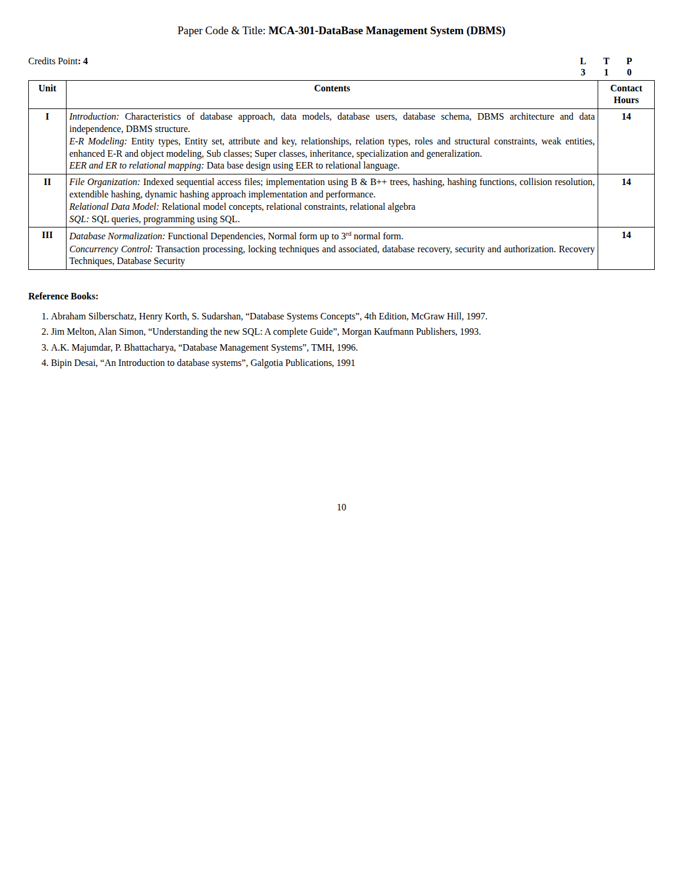Paper Code & Title: MCA-301-DataBase Management System (DBMS)
Credits Point: 4
| L | T | P |
| 3 | 1 | 0 |
| Unit | Contents | Contact Hours |
| --- | --- | --- |
| I | Introduction: Characteristics of database approach, data models, database users, database schema, DBMS architecture and data independence, DBMS structure. E-R Modeling: Entity types, Entity set, attribute and key, relationships, relation types, roles and structural constraints, weak entities, enhanced E-R and object modeling, Sub classes; Super classes, inheritance, specialization and generalization. EER and ER to relational mapping: Data base design using EER to relational language. | 14 |
| II | File Organization: Indexed sequential access files; implementation using B & B++ trees, hashing, hashing functions, collision resolution, extendible hashing, dynamic hashing approach implementation and performance. Relational Data Model: Relational model concepts, relational constraints, relational algebra SQL: SQL queries, programming using SQL. | 14 |
| III | Database Normalization: Functional Dependencies, Normal form up to 3 rd normal form. Concurrency Control: Transaction processing, locking techniques and associated, database recovery, security and authorization. Recovery Techniques, Database Security | 14 |
Reference Books:
Abraham Silberschatz, Henry Korth, S. Sudarshan, “Database Systems Concepts”, 4th Edition, McGraw Hill, 1997.
Jim Melton, Alan Simon, “Understanding the new SQL: A complete Guide”, Morgan Kaufmann Publishers, 1993.
A.K. Majumdar, P. Bhattacharya, “Database Management Systems”, TMH, 1996.
Bipin Desai, “An Introduction to database systems”, Galgotia Publications, 1991
10